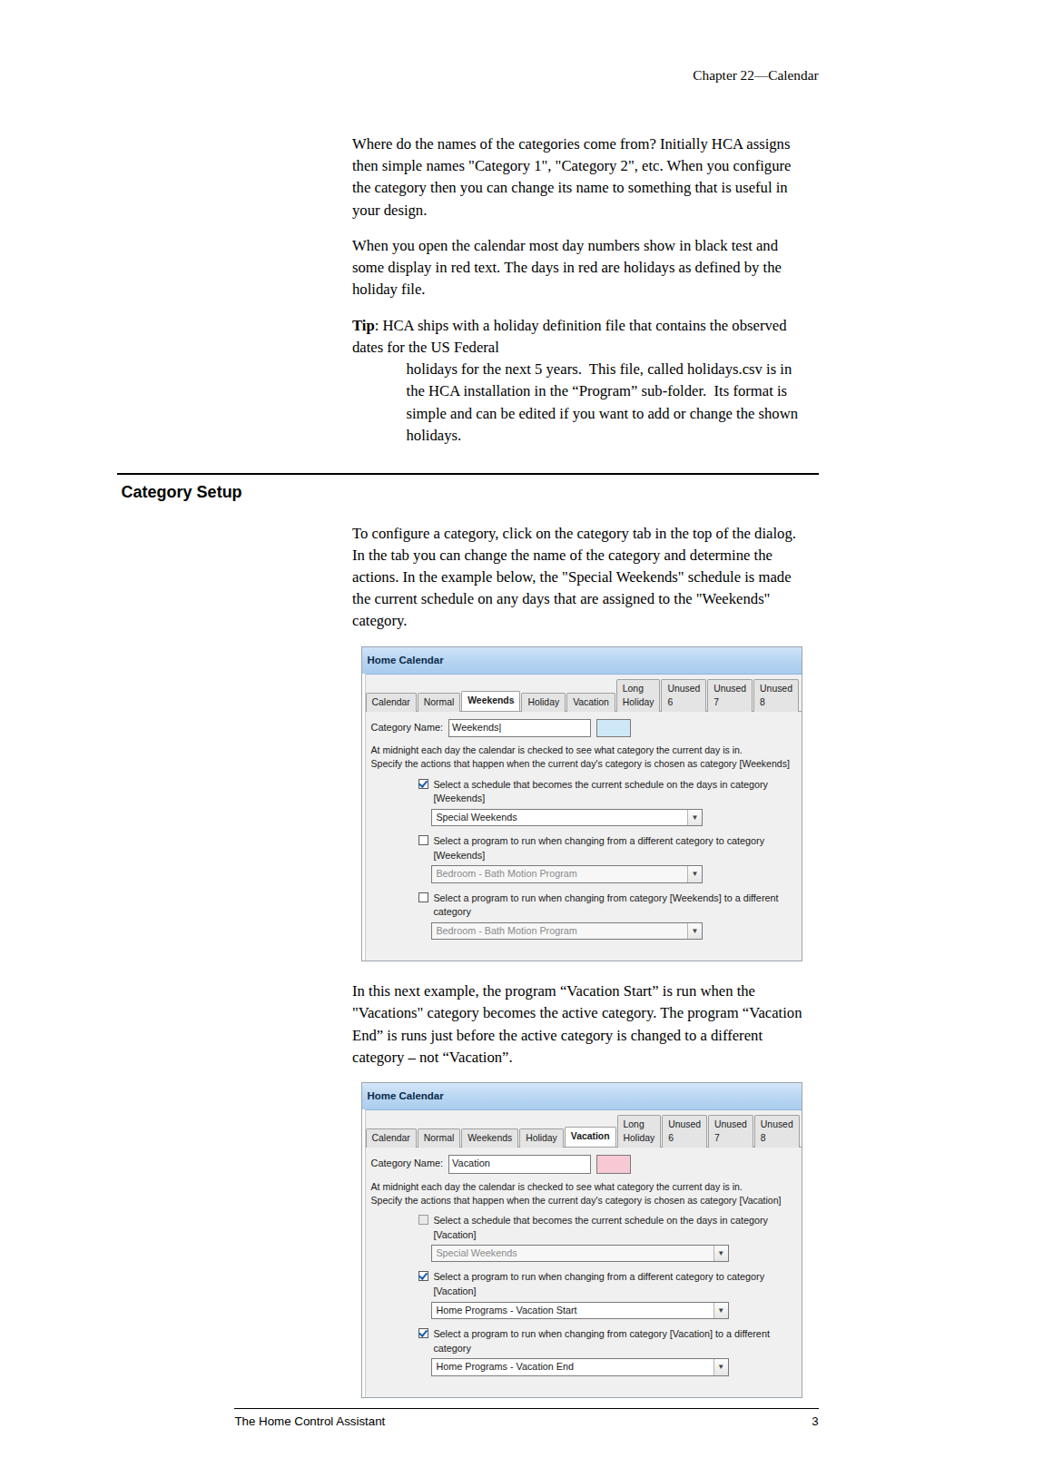Chapter 22—Calendar
Where do the names of the categories come from? Initially HCA assigns then simple names "Category 1", "Category 2", etc. When you configure the category then you can change its name to something that is useful in your design.
When you open the calendar most day numbers show in black test and some display in red text. The days in red are holidays as defined by the holiday file.
Tip: HCA ships with a holiday definition file that contains the observed dates for the US Federal holidays for the next 5 years. This file, called holidays.csv is in the HCA installation in the “Program” sub-folder. Its format is simple and can be edited if you want to add or change the shown holidays.
Category Setup
To configure a category, click on the category tab in the top of the dialog. In the tab you can change the name of the category and determine the actions. In the example below, the "Special Weekends" schedule is made the current schedule on any days that are assigned to the "Weekends" category.
Home Calendar
Calendar
Normal
Weekends
Holiday
Vacation
Long Holiday
Unused 6
Unused 7
Unused 8
Category Name:
Weekends|
At midnight each day the calendar is checked to see what category the current day is in.
Specify the actions that happen when the current day's category is chosen as category [Weekends]
Select a schedule that becomes the current schedule on the days in category [Weekends]
Special Weekends▼
Select a program to run when changing from a different category to category [Weekends]
Bedroom - Bath Motion Program▼
Select a program to run when changing from category [Weekends] to a different category
Bedroom - Bath Motion Program▼
In this next example, the program “Vacation Start” is run when the "Vacations" category becomes the active category. The program “Vacation End” is runs just before the active category is changed to a different category – not “Vacation”.
Home Calendar
Calendar
Normal
Weekends
Holiday
Vacation
Long Holiday
Unused 6
Unused 7
Unused 8
Category Name:
Vacation
At midnight each day the calendar is checked to see what category the current day is in.
Specify the actions that happen when the current day's category is chosen as category [Vacation]
Select a schedule that becomes the current schedule on the days in category [Vacation]
Special Weekends▼
Select a program to run when changing from a different category to category [Vacation]
Home Programs - Vacation Start▼
Select a program to run when changing from category [Vacation] to a different category
Home Programs - Vacation End▼
The Home Control Assistant 3